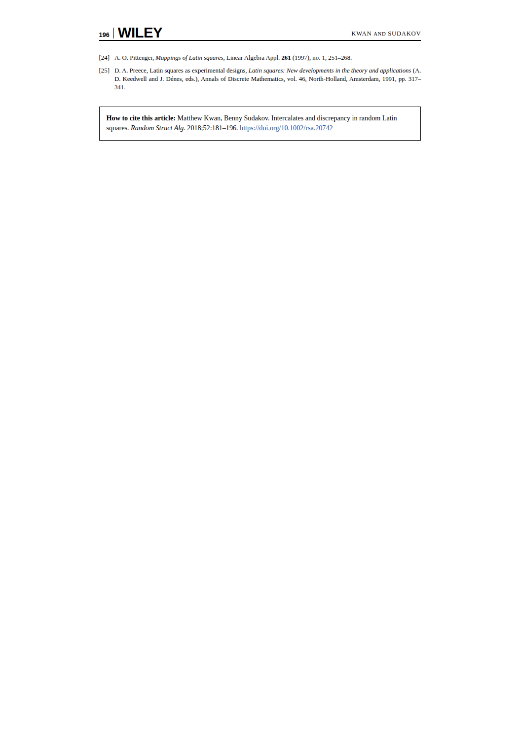196 WILEY
KWAN AND SUDAKOV
[24] A. O. Pittenger, Mappings of Latin squares, Linear Algebra Appl. 261 (1997), no. 1, 251–268.
[25] D. A. Preece, Latin squares as experimental designs, Latin squares: New developments in the theory and applications (A. D. Keedwell and J. Dénes, eds.), Annals of Discrete Mathematics, vol. 46, North-Holland, Amsterdam, 1991, pp. 317–341.
How to cite this article: Matthew Kwan, Benny Sudakov. Intercalates and discrepancy in random Latin squares. Random Struct Alg. 2018;52:181–196. https://doi.org/10.1002/rsa.20742